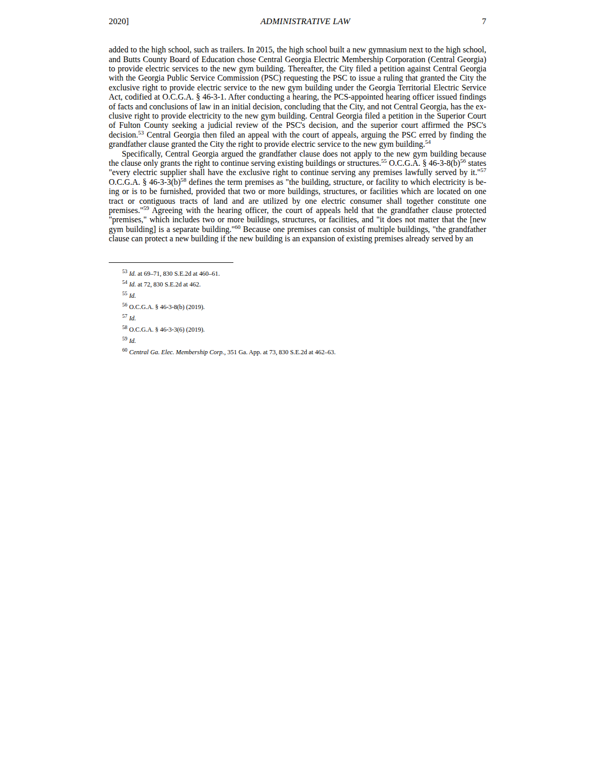2020] Administrative Law 7
added to the high school, such as trailers. In 2015, the high school built a new gymnasium next to the high school, and Butts County Board of Education chose Central Georgia Electric Membership Corporation (Central Georgia) to provide electric services to the new gym building. Thereafter, the City filed a petition against Central Georgia with the Georgia Public Service Commission (PSC) requesting the PSC to issue a ruling that granted the City the exclusive right to provide electric service to the new gym building under the Georgia Territorial Electric Service Act, codified at O.C.G.A. § 46-3-1. After conducting a hearing, the PCS-appointed hearing officer issued findings of facts and conclusions of law in an initial decision, concluding that the City, and not Central Georgia, has the exclusive right to provide electricity to the new gym building. Central Georgia filed a petition in the Superior Court of Fulton County seeking a judicial review of the PSC's decision, and the superior court affirmed the PSC's decision.53 Central Georgia then filed an appeal with the court of appeals, arguing the PSC erred by finding the grandfather clause granted the City the right to provide electric service to the new gym building.54
Specifically, Central Georgia argued the grandfather clause does not apply to the new gym building because the clause only grants the right to continue serving existing buildings or structures.55 O.C.G.A. § 46-3-8(b)56 states "every electric supplier shall have the exclusive right to continue serving any premises lawfully served by it."57 O.C.G.A. § 46-3-3(b)58 defines the term premises as "the building, structure, or facility to which electricity is being or is to be furnished, provided that two or more buildings, structures, or facilities which are located on one tract or contiguous tracts of land and are utilized by one electric consumer shall together constitute one premises."59 Agreeing with the hearing officer, the court of appeals held that the grandfather clause protected "premises," which includes two or more buildings, structures, or facilities, and "it does not matter that the [new gym building] is a separate building."60 Because one premises can consist of multiple buildings, "the grandfather clause can protect a new building if the new building is an expansion of existing premises already served by an
53 Id. at 69–71, 830 S.E.2d at 460–61.
54 Id. at 72, 830 S.E.2d at 462.
55 Id.
56 O.C.G.A. § 46-3-8(b) (2019).
57 Id.
58 O.C.G.A. § 46-3-3(6) (2019).
59 Id.
60 Central Ga. Elec. Membership Corp., 351 Ga. App. at 73, 830 S.E.2d at 462–63.